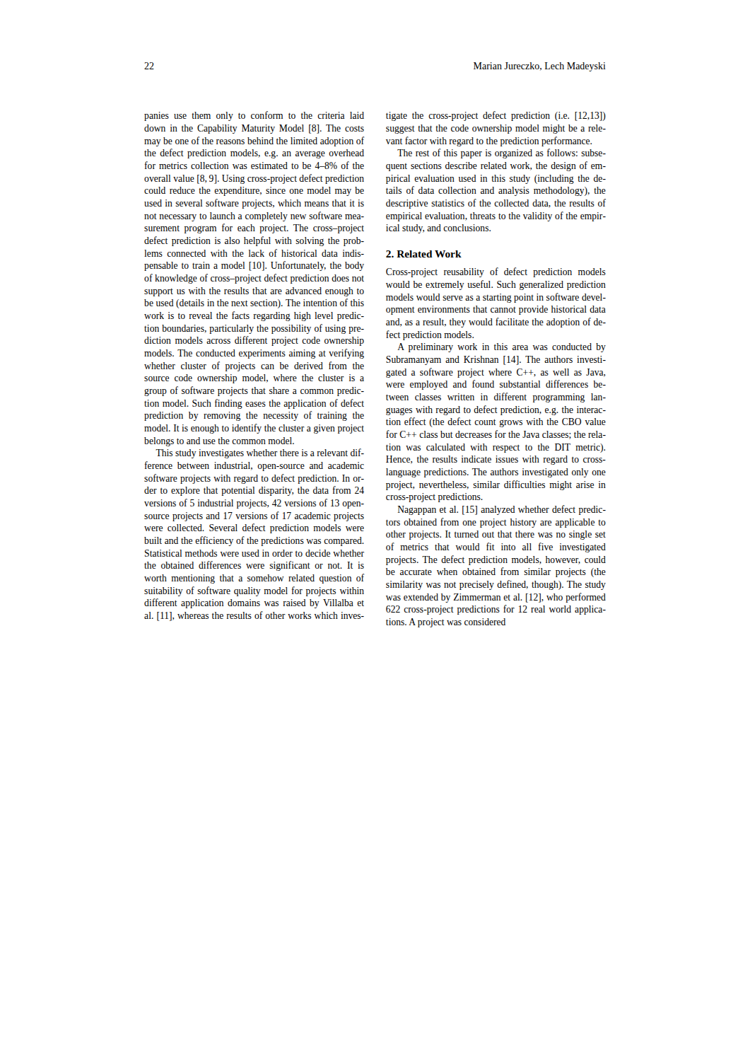22 Marian Jureczko, Lech Madeyski
panies use them only to conform to the criteria laid down in the Capability Maturity Model [8]. The costs may be one of the reasons behind the limited adoption of the defect prediction models, e.g. an average overhead for metrics collection was estimated to be 4–8% of the overall value [8, 9]. Using cross-project defect prediction could reduce the expenditure, since one model may be used in several software projects, which means that it is not necessary to launch a completely new software measurement program for each project. The cross–project defect prediction is also helpful with solving the problems connected with the lack of historical data indispensable to train a model [10]. Unfortunately, the body of knowledge of cross–project defect prediction does not support us with the results that are advanced enough to be used (details in the next section). The intention of this work is to reveal the facts regarding high level prediction boundaries, particularly the possibility of using prediction models across different project code ownership models. The conducted experiments aiming at verifying whether cluster of projects can be derived from the source code ownership model, where the cluster is a group of software projects that share a common prediction model. Such finding eases the application of defect prediction by removing the necessity of training the model. It is enough to identify the cluster a given project belongs to and use the common model.
This study investigates whether there is a relevant difference between industrial, open-source and academic software projects with regard to defect prediction. In order to explore that potential disparity, the data from 24 versions of 5 industrial projects, 42 versions of 13 open-source projects and 17 versions of 17 academic projects were collected. Several defect prediction models were built and the efficiency of the predictions was compared. Statistical methods were used in order to decide whether the obtained differences were significant or not. It is worth mentioning that a somehow related question of suitability of software quality model for projects within different application domains was raised by Villalba et al. [11], whereas the results of other works which investigate the cross-project defect prediction (i.e. [12,13]) suggest that the code ownership model might be a relevant factor with regard to the prediction performance.
The rest of this paper is organized as follows: subsequent sections describe related work, the design of empirical evaluation used in this study (including the details of data collection and analysis methodology), the descriptive statistics of the collected data, the results of empirical evaluation, threats to the validity of the empirical study, and conclusions.
2. Related Work
Cross-project reusability of defect prediction models would be extremely useful. Such generalized prediction models would serve as a starting point in software development environments that cannot provide historical data and, as a result, they would facilitate the adoption of defect prediction models.
A preliminary work in this area was conducted by Subramanyam and Krishnan [14]. The authors investigated a software project where C++, as well as Java, were employed and found substantial differences between classes written in different programming languages with regard to defect prediction, e.g. the interaction effect (the defect count grows with the CBO value for C++ class but decreases for the Java classes; the relation was calculated with respect to the DIT metric). Hence, the results indicate issues with regard to cross-language predictions. The authors investigated only one project, nevertheless, similar difficulties might arise in cross-project predictions.
Nagappan et al. [15] analyzed whether defect predictors obtained from one project history are applicable to other projects. It turned out that there was no single set of metrics that would fit into all five investigated projects. The defect prediction models, however, could be accurate when obtained from similar projects (the similarity was not precisely defined, though). The study was extended by Zimmerman et al. [12], who performed 622 cross-project predictions for 12 real world applications. A project was considered